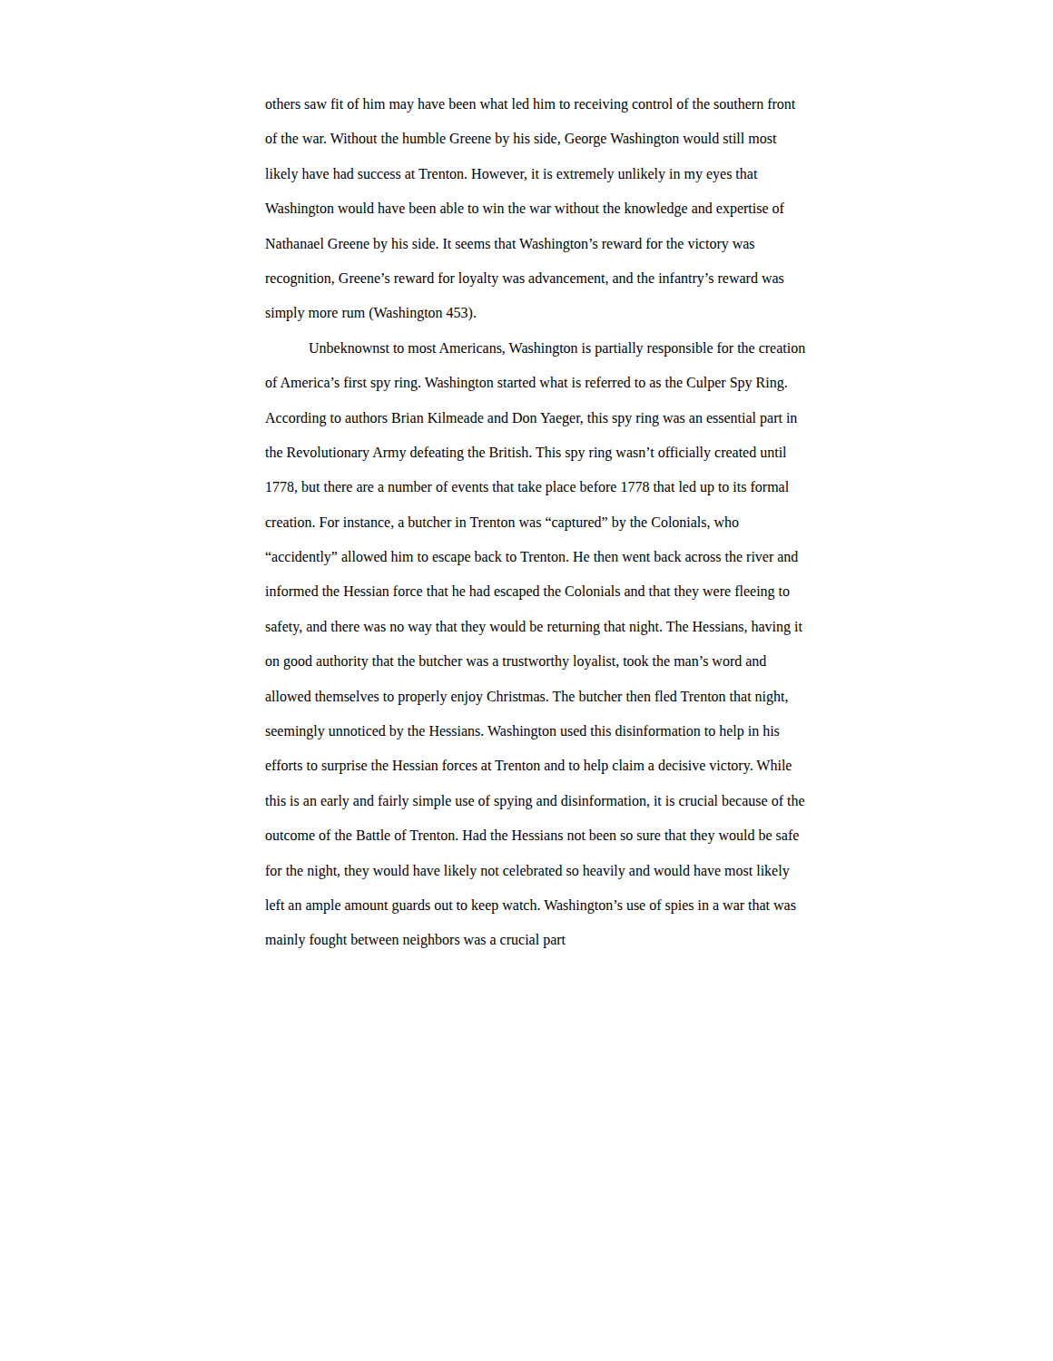others saw fit of him may have been what led him to receiving control of the southern front of the war. Without the humble Greene by his side, George Washington would still most likely have had success at Trenton. However, it is extremely unlikely in my eyes that Washington would have been able to win the war without the knowledge and expertise of Nathanael Greene by his side. It seems that Washington’s reward for the victory was recognition, Greene’s reward for loyalty was advancement, and the infantry’s reward was simply more rum (Washington 453).
Unbeknownst to most Americans, Washington is partially responsible for the creation of America’s first spy ring. Washington started what is referred to as the Culper Spy Ring. According to authors Brian Kilmeade and Don Yaeger, this spy ring was an essential part in the Revolutionary Army defeating the British. This spy ring wasn’t officially created until 1778, but there are a number of events that take place before 1778 that led up to its formal creation. For instance, a butcher in Trenton was “captured” by the Colonials, who “accidently” allowed him to escape back to Trenton. He then went back across the river and informed the Hessian force that he had escaped the Colonials and that they were fleeing to safety, and there was no way that they would be returning that night. The Hessians, having it on good authority that the butcher was a trustworthy loyalist, took the man’s word and allowed themselves to properly enjoy Christmas. The butcher then fled Trenton that night, seemingly unnoticed by the Hessians. Washington used this disinformation to help in his efforts to surprise the Hessian forces at Trenton and to help claim a decisive victory. While this is an early and fairly simple use of spying and disinformation, it is crucial because of the outcome of the Battle of Trenton. Had the Hessians not been so sure that they would be safe for the night, they would have likely not celebrated so heavily and would have most likely left an ample amount guards out to keep watch. Washington’s use of spies in a war that was mainly fought between neighbors was a crucial part